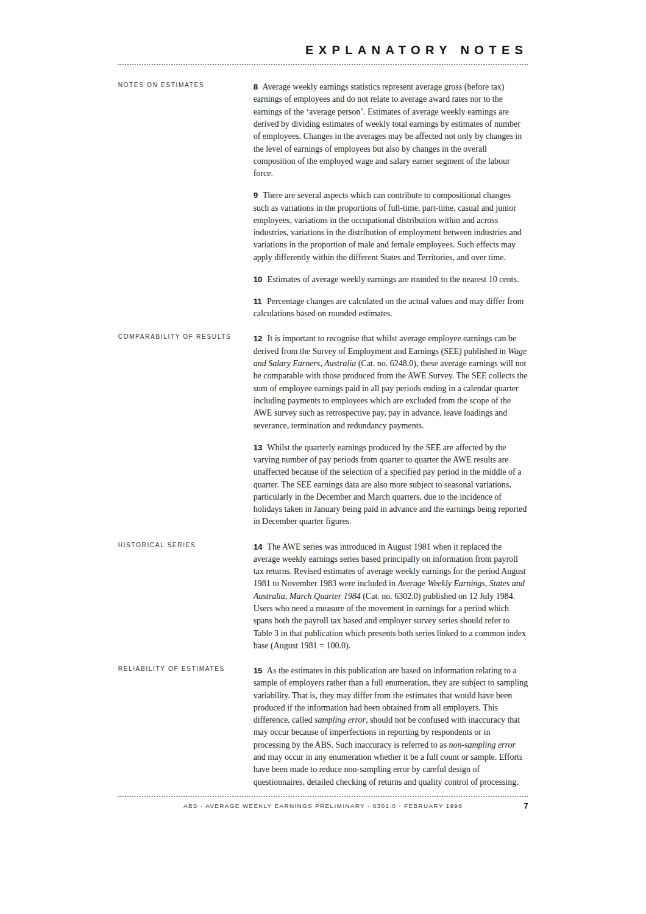EXPLANATORY NOTES
| NOTES ON ESTIMATES | 8 Average weekly earnings statistics represent average gross (before tax) earnings of employees and do not relate to average award rates nor to the earnings of the ‘average person’. Estimates of average weekly earnings are derived by dividing estimates of weekly total earnings by estimates of number of employees. Changes in the averages may be affected not only by changes in the level of earnings of employees but also by changes in the overall composition of the employed wage and salary earner segment of the labour force. 9 There are several aspects which can contribute to compositional changes such as variations in the proportions of full-time, part-time, casual and junior employees, variations in the occupational distribution within and across industries, variations in the distribution of employment between industries and variations in the proportion of male and female employees. Such effects may apply differently within the different States and Territories, and over time. 10 Estimates of average weekly earnings are rounded to the nearest 10 cents. 11 Percentage changes are calculated on the actual values and may differ from calculations based on rounded estimates. |
| COMPARABILITY OF RESULTS | 12 It is important to recognise that whilst average employee earnings can be derived from the Survey of Employment and Earnings (SEE) published in Wage and Salary Earners, Australia (Cat. no. 6248.0), these average earnings will not be comparable with those produced from the AWE Survey. The SEE collects the sum of employee earnings paid in all pay periods ending in a calendar quarter including payments to employees which are excluded from the scope of the AWE survey such as retrospective pay, pay in advance, leave loadings and severance, termination and redundancy payments. 13 Whilst the quarterly earnings produced by the SEE are affected by the varying number of pay periods from quarter to quarter the AWE results are unaffected because of the selection of a specified pay period in the middle of a quarter. The SEE earnings data are also more subject to seasonal variations, particularly in the December and March quarters, due to the incidence of holidays taken in January being paid in advance and the earnings being reported in December quarter figures. |
| HISTORICAL SERIES | 14 The AWE series was introduced in August 1981 when it replaced the average weekly earnings series based principally on information from payroll tax returns. Revised estimates of average weekly earnings for the period August 1981 to November 1983 were included in Average Weekly Earnings, States and Australia, March Quarter 1984 (Cat. no. 6302.0) published on 12 July 1984. Users who need a measure of the movement in earnings for a period which spans both the payroll tax based and employer survey series should refer to Table 3 in that publication which presents both series linked to a common index base (August 1981 = 100.0). |
| RELIABILITY OF ESTIMATES | 15 As the estimates in this publication are based on information relating to a sample of employers rather than a full enumeration, they are subject to sampling variability. That is, they may differ from the estimates that would have been produced if the information had been obtained from all employers. This difference, called sampling error , should not be confused with inaccuracy that may occur because of imperfections in reporting by respondents or in processing by the ABS. Such inaccuracy is referred to as non-sampling error and may occur in any enumeration whether it be a full count or sample. Efforts have been made to reduce non-sampling error by careful design of questionnaires, detailed checking of returns and quality control of processing. |
ABS · AVERAGE WEEKLY EARNINGS PRELIMINARY · 6301.0 · FEBRUARY 1998 7